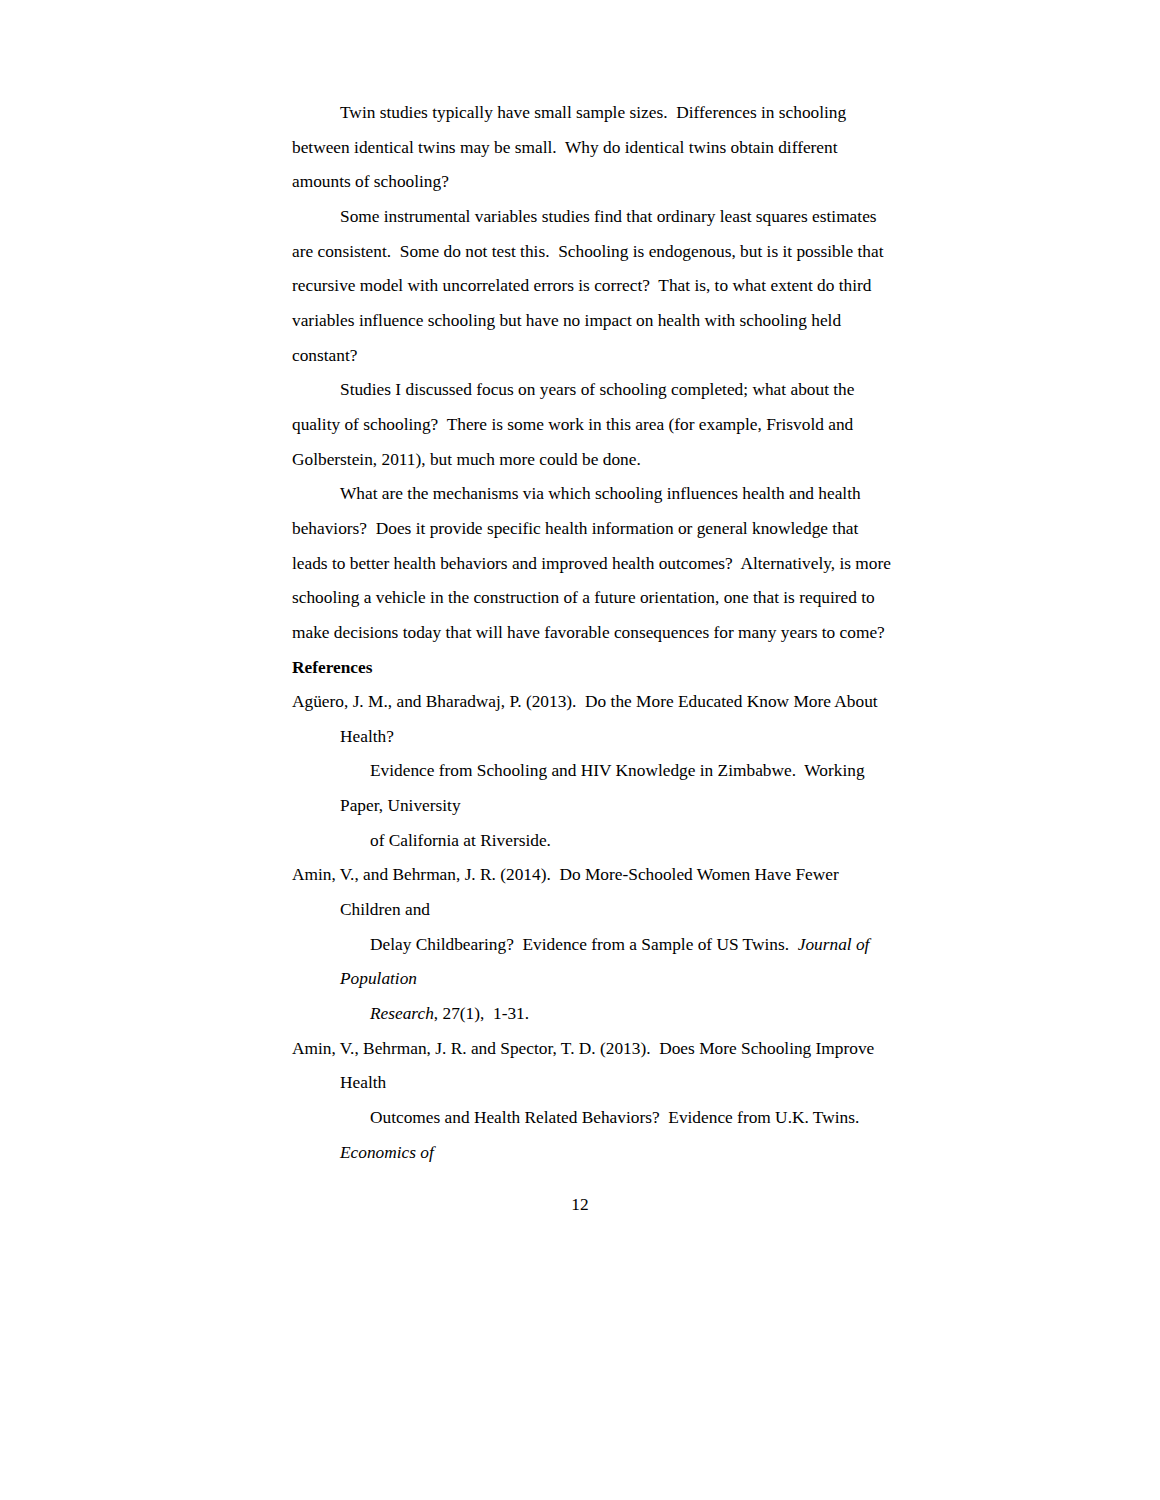Twin studies typically have small sample sizes. Differences in schooling between identical twins may be small. Why do identical twins obtain different amounts of schooling?
Some instrumental variables studies find that ordinary least squares estimates are consistent. Some do not test this. Schooling is endogenous, but is it possible that recursive model with uncorrelated errors is correct? That is, to what extent do third variables influence schooling but have no impact on health with schooling held constant?
Studies I discussed focus on years of schooling completed; what about the quality of schooling? There is some work in this area (for example, Frisvold and Golberstein, 2011), but much more could be done.
What are the mechanisms via which schooling influences health and health behaviors? Does it provide specific health information or general knowledge that leads to better health behaviors and improved health outcomes? Alternatively, is more schooling a vehicle in the construction of a future orientation, one that is required to make decisions today that will have favorable consequences for many years to come?
References
Agüero, J. M., and Bharadwaj, P. (2013). Do the More Educated Know More About Health? Evidence from Schooling and HIV Knowledge in Zimbabwe. Working Paper, University of California at Riverside.
Amin, V., and Behrman, J. R. (2014). Do More-Schooled Women Have Fewer Children and Delay Childbearing? Evidence from a Sample of US Twins. Journal of Population Research, 27(1), 1-31.
Amin, V., Behrman, J. R. and Spector, T. D. (2013). Does More Schooling Improve Health Outcomes and Health Related Behaviors? Evidence from U.K. Twins. Economics of
12